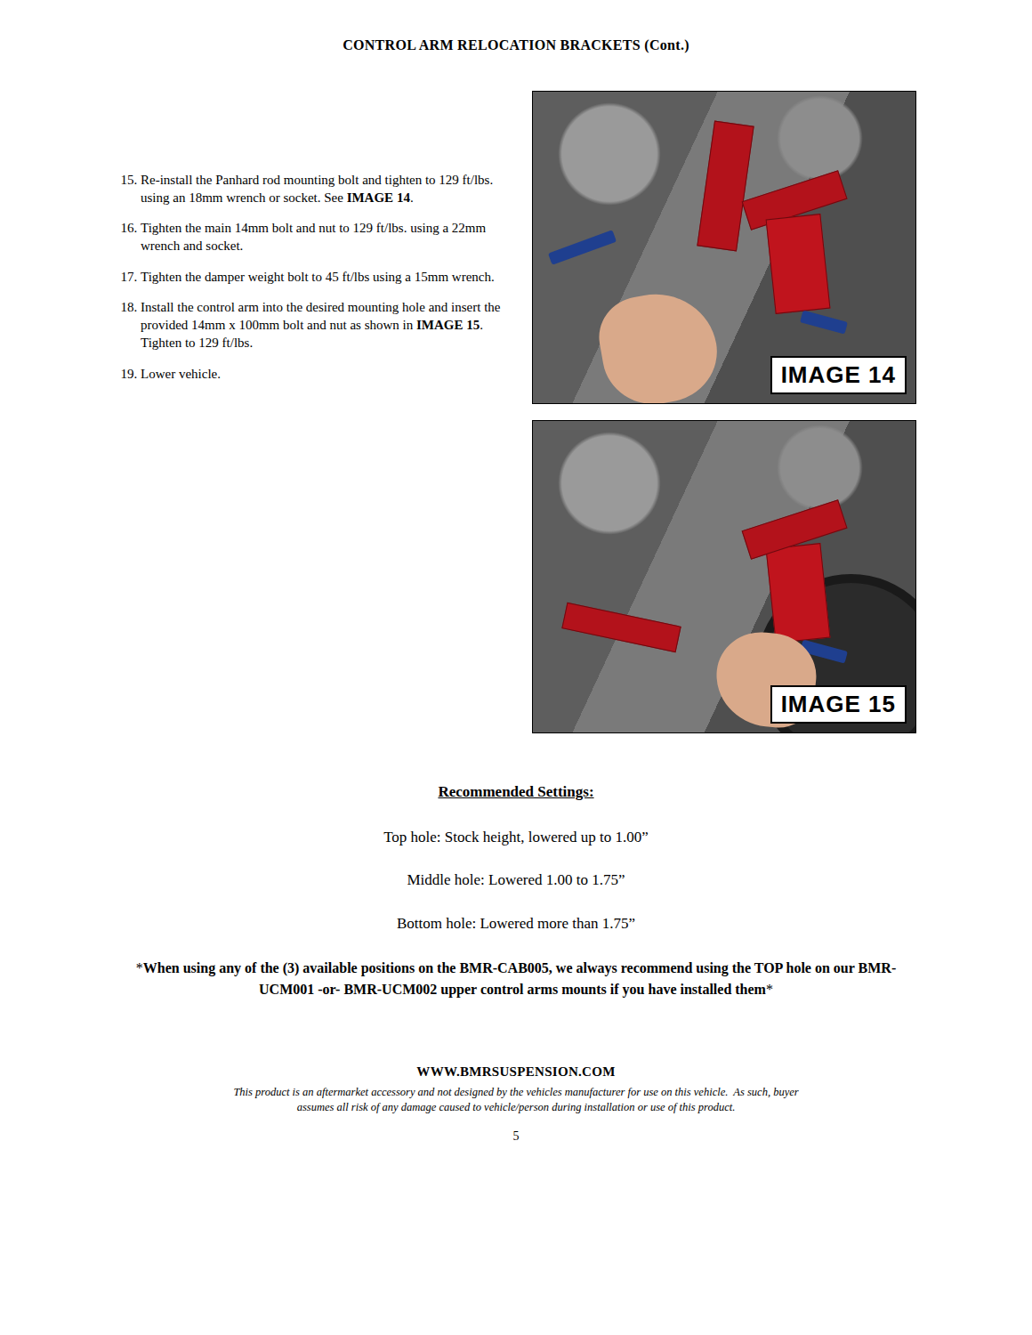CONTROL ARM RELOCATION BRACKETS (Cont.)
Re-install the Panhard rod mounting bolt and tighten to 129 ft/lbs. using an 18mm wrench or socket. See IMAGE 14.
Tighten the main 14mm bolt and nut to 129 ft/lbs. using a 22mm wrench and socket.
Tighten the damper weight bolt to 45 ft/lbs using a 15mm wrench.
Install the control arm into the desired mounting hole and insert the provided 14mm x 100mm bolt and nut as shown in IMAGE 15. Tighten to 129 ft/lbs.
Lower vehicle.
IMAGE 14
IMAGE 15
Recommended Settings:
Top hole: Stock height, lowered up to 1.00”
Middle hole: Lowered 1.00 to 1.75”
Bottom hole: Lowered more than 1.75”
*When using any of the (3) available positions on the BMR-CAB005, we always recommend using the TOP hole on our BMR-UCM001 -or- BMR-UCM002 upper control arms mounts if you have installed them*
WWW.BMRSUSPENSION.COM
This product is an aftermarket accessory and not designed by the vehicles manufacturer for use on this vehicle. As such, buyer
assumes all risk of any damage caused to vehicle/person during installation or use of this product.
5